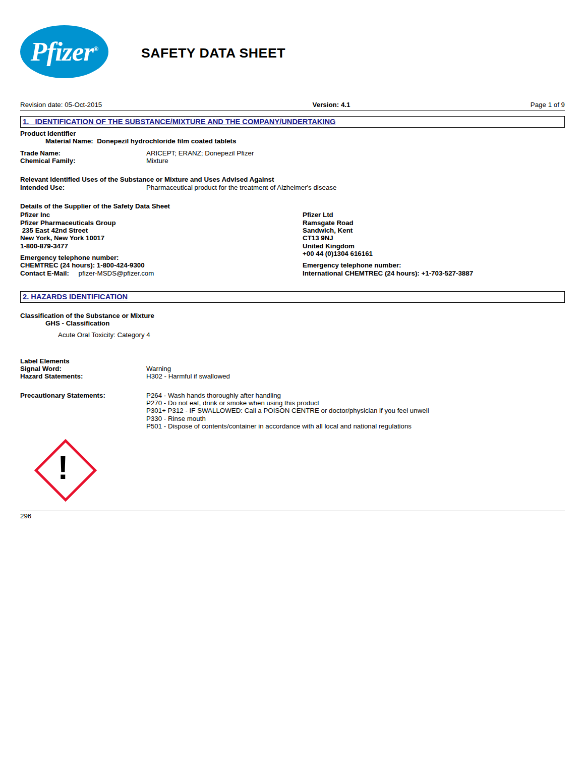Pfizer®
SAFETY DATA SHEET
Revision date: 05-Oct-2015 Version: 4.1 Page 1 of 9
1. IDENTIFICATION OF THE SUBSTANCE/MIXTURE AND THE COMPANY/UNDERTAKING
Product Identifier
Material Name: Donepezil hydrochloride film coated tablets
| Trade Name: | ARICEPT; ERANZ; Donepezil Pfizer |
| Chemical Family: | Mixture |
Relevant Identified Uses of the Substance or Mixture and Uses Advised Against
| Intended Use: | Pharmaceutical product for the treatment of Alzheimer's disease |
Details of the Supplier of the Safety Data Sheet
| Pfizer Inc Pfizer Pharmaceuticals Group 235 East 42nd Street New York, New York 10017 1-800-879-3477 Emergency telephone number: CHEMTREC (24 hours): 1-800-424-9300 Contact E-Mail: pfizer-MSDS@pfizer.com | Pfizer Ltd Ramsgate Road Sandwich, Kent CT13 9NJ United Kingdom +00 44 (0)1304 616161 Emergency telephone number: International CHEMTREC (24 hours): +1-703-527-3887 |
2. HAZARDS IDENTIFICATION
Classification of the Substance or Mixture
GHS - Classification
Acute Oral Toxicity: Category 4
Label Elements
| Signal Word: | Warning |
| Hazard Statements: | H302 - Harmful if swallowed |
| Precautionary Statements: | P264 - Wash hands thoroughly after handling P270 - Do not eat, drink or smoke when using this product P301+ P312 - IF SWALLOWED: Call a POISON CENTRE or doctor/physician if you feel unwell P330 - Rinse mouth P501 - Dispose of contents/container in accordance with all local and national regulations |
!
296